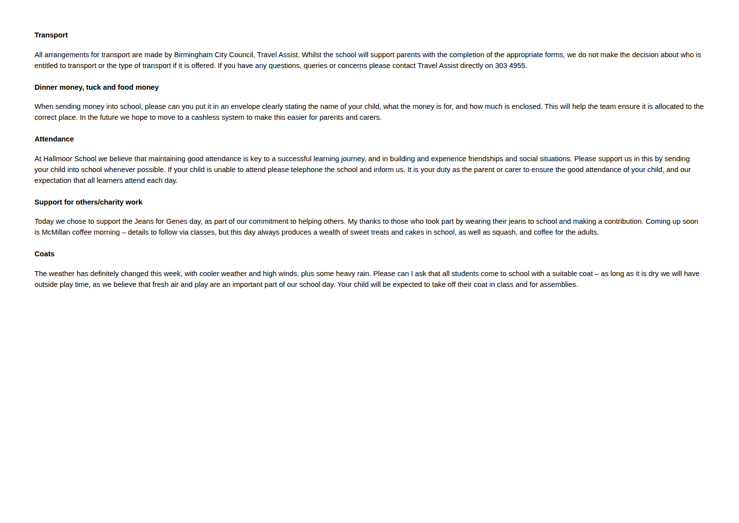Transport
All arrangements for transport are made by Birmingham City Council, Travel Assist. Whilst the school will support parents with the completion of the appropriate forms, we do not make the decision about who is entitled to transport or the type of transport if it is offered. If you have any questions, queries or concerns please contact Travel Assist directly on 303 4955.
Dinner money, tuck and food money
When sending money into school, please can you put it in an envelope clearly stating the name of your child, what the money is for, and how much is enclosed. This will help the team ensure it is allocated to the correct place. In the future we hope to move to a cashless system to make this easier for parents and carers.
Attendance
At Hallmoor School we believe that maintaining good attendance is key to a successful learning journey, and in building and experience friendships and social situations. Please support us in this by sending your child into school whenever possible. If your child is unable to attend please telephone the school and inform us. It is your duty as the parent or carer to ensure the good attendance of your child, and our expectation that all learners attend each day.
Support for others/charity work
Today we chose to support the Jeans for Genes day, as part of our commitment to helping others. My thanks to those who took part by wearing their jeans to school and making a contribution. Coming up soon is McMillan coffee morning – details to follow via classes, but this day always produces a wealth of sweet treats and cakes in school, as well as squash, and coffee for the adults.
Coats
The weather has definitely changed this week, with cooler weather and high winds, plus some heavy rain. Please can I ask that all students come to school with a suitable coat – as long as it is dry we will have outside play time, as we believe that fresh air and play are an important part of our school day. Your child will be expected to take off their coat in class and for assemblies.